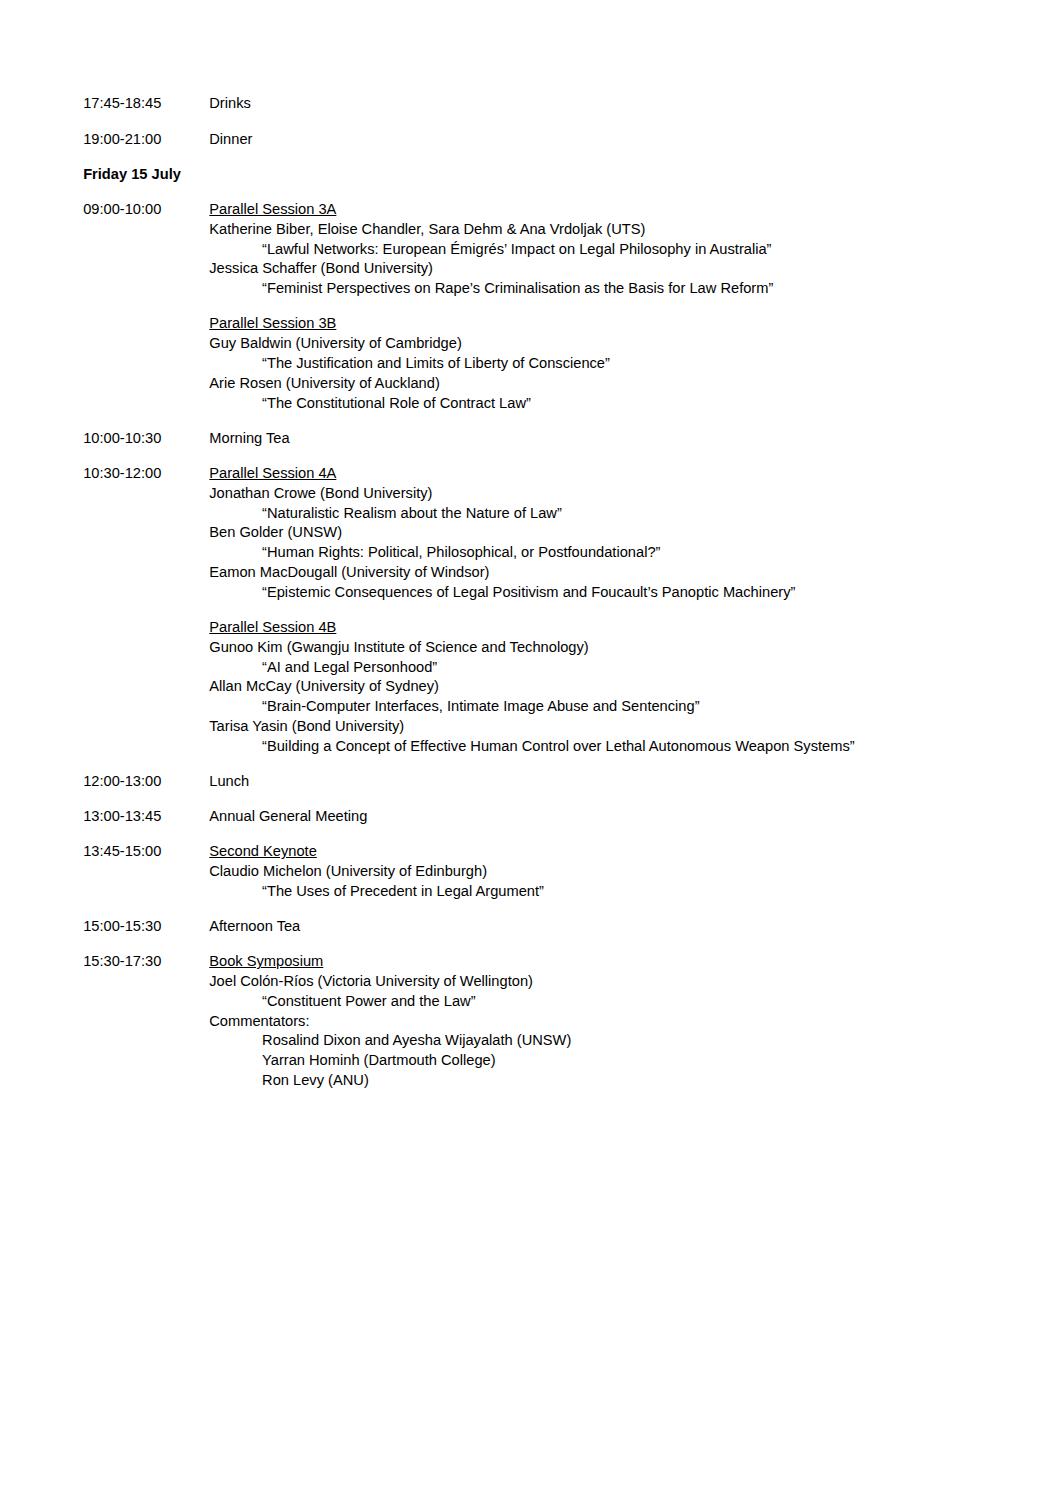| 17:45-18:45 | Drinks |
| 19:00-21:00 | Dinner |
| Friday 15 July | |
| 09:00-10:00 | Parallel Session 3A Katherine Biber, Eloise Chandler, Sara Dehm & Ana Vrdoljak (UTS) “Lawful Networks: European Émigrés’ Impact on Legal Philosophy in Australia” Jessica Schaffer (Bond University) “Feminist Perspectives on Rape’s Criminalisation as the Basis for Law Reform” Parallel Session 3B Guy Baldwin (University of Cambridge) “The Justification and Limits of Liberty of Conscience” Arie Rosen (University of Auckland) “The Constitutional Role of Contract Law” |
| 10:00-10:30 | Morning Tea |
| 10:30-12:00 | Parallel Session 4A Jonathan Crowe (Bond University) “Naturalistic Realism about the Nature of Law” Ben Golder (UNSW) “Human Rights: Political, Philosophical, or Postfoundational?” Eamon MacDougall (University of Windsor) “Epistemic Consequences of Legal Positivism and Foucault’s Panoptic Machinery” Parallel Session 4B Gunoo Kim (Gwangju Institute of Science and Technology) “AI and Legal Personhood” Allan McCay (University of Sydney) “Brain-Computer Interfaces, Intimate Image Abuse and Sentencing” Tarisa Yasin (Bond University) “Building a Concept of Effective Human Control over Lethal Autonomous Weapon Systems” |
| 12:00-13:00 | Lunch |
| 13:00-13:45 | Annual General Meeting |
| 13:45-15:00 | Second Keynote Claudio Michelon (University of Edinburgh) “The Uses of Precedent in Legal Argument” |
| 15:00-15:30 | Afternoon Tea |
| 15:30-17:30 | Book Symposium Joel Colón-Ríos (Victoria University of Wellington) “Constituent Power and the Law” Commentators: Rosalind Dixon and Ayesha Wijayalath (UNSW) Yarran Hominh (Dartmouth College) Ron Levy (ANU) |